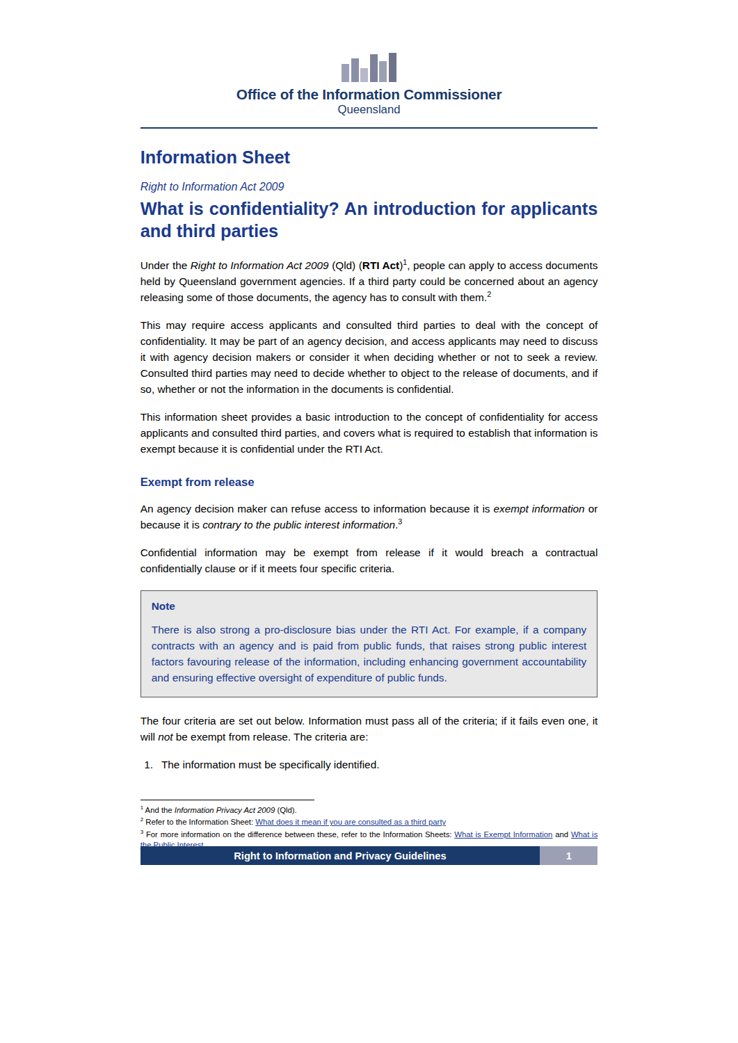Office of the Information Commissioner
Queensland
Information Sheet
Right to Information Act 2009
What is confidentiality? An introduction for applicants and third parties
Under the Right to Information Act 2009 (Qld) (RTI Act)1, people can apply to access documents held by Queensland government agencies. If a third party could be concerned about an agency releasing some of those documents, the agency has to consult with them.2
This may require access applicants and consulted third parties to deal with the concept of confidentiality. It may be part of an agency decision, and access applicants may need to discuss it with agency decision makers or consider it when deciding whether or not to seek a review. Consulted third parties may need to decide whether to object to the release of documents, and if so, whether or not the information in the documents is confidential.
This information sheet provides a basic introduction to the concept of confidentiality for access applicants and consulted third parties, and covers what is required to establish that information is exempt because it is confidential under the RTI Act.
Exempt from release
An agency decision maker can refuse access to information because it is exempt information or because it is contrary to the public interest information.3
Confidential information may be exempt from release if it would breach a contractual confidentially clause or if it meets four specific criteria.
Note
There is also strong a pro-disclosure bias under the RTI Act. For example, if a company contracts with an agency and is paid from public funds, that raises strong public interest factors favouring release of the information, including enhancing government accountability and ensuring effective oversight of expenditure of public funds.
The four criteria are set out below. Information must pass all of the criteria; if it fails even one, it will not be exempt from release. The criteria are:
The information must be specifically identified.
1 And the Information Privacy Act 2009 (Qld).
2 Refer to the Information Sheet: What does it mean if you are consulted as a third party
3 For more information on the difference between these, refer to the Information Sheets: What is Exempt Information and What is the Public Interest.
Right to Information and Privacy Guidelines
1